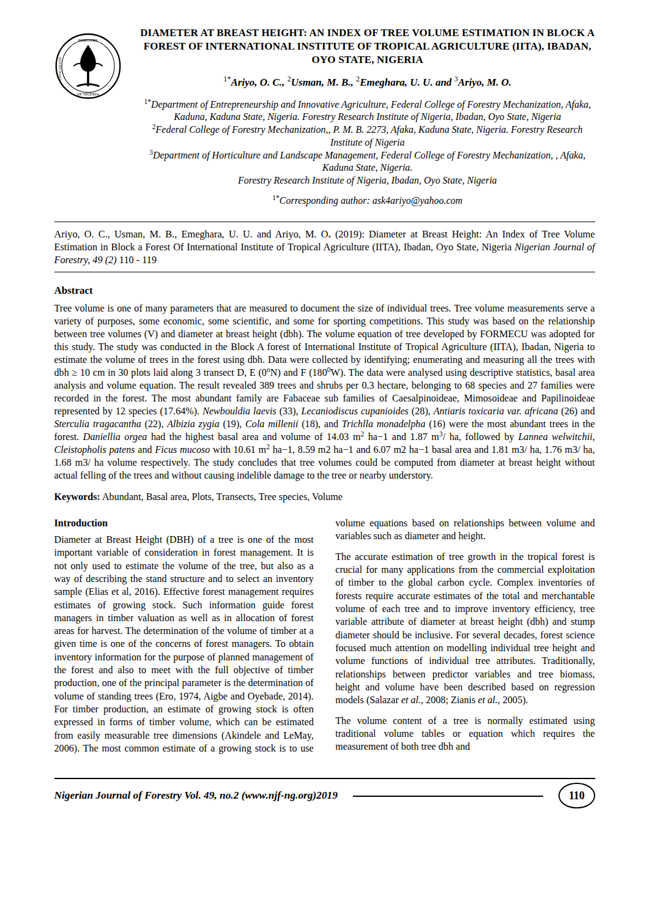FORESTRY OF NIGERIA ASSOCIATION
Diameter at Breast Height: An Index of Tree Volume Estimation in Block A Forest of International Institute of Tropical Agriculture (IITA), Ibadan, Oyo State, Nigeria
1*Ariyo, O. C., 2Usman, M. B., 2Emeghara, U. U. and 3Ariyo, M. O.
1*Department of Entrepreneurship and Innovative Agriculture, Federal College of Forestry Mechanization, Afaka, Kaduna, Kaduna State, Nigeria. Forestry Research Institute of Nigeria, Ibadan, Oyo State, Nigeria
2Federal College of Forestry Mechanization,, P. M. B. 2273, Afaka, Kaduna State, Nigeria. Forestry Research Institute of Nigeria
3Department of Horticulture and Landscape Management, Federal College of Forestry Mechanization, , Afaka, Kaduna State, Nigeria.
Forestry Research Institute of Nigeria, Ibadan, Oyo State, Nigeria
1*Corresponding author: ask4ariyo@yahoo.com
Ariyo, O. C., Usman, M. B., Emeghara, U. U. and Ariyo, M. O. (2019): Diameter at Breast Height: An Index of Tree Volume Estimation in Block a Forest Of International Institute of Tropical Agriculture (IITA), Ibadan, Oyo State, Nigeria Nigerian Journal of Forestry, 49 (2) 110 - 119
Abstract
Tree volume is one of many parameters that are measured to document the size of individual trees. Tree volume measurements serve a variety of purposes, some economic, some scientific, and some for sporting competitions. This study was based on the relationship between tree volumes (V) and diameter at breast height (dbh). The volume equation of tree developed by FORMECU was adopted for this study. The study was conducted in the Block A forest of International Institute of Tropical Agriculture (IITA), Ibadan, Nigeria to estimate the volume of trees in the forest using dbh. Data were collected by identifying; enumerating and measuring all the trees with dbh ≥ 10 cm in 30 plots laid along 3 transect D, E (0oN) and F (1800W). The data were analysed using descriptive statistics, basal area analysis and volume equation. The result revealed 389 trees and shrubs per 0.3 hectare, belonging to 68 species and 27 families were recorded in the forest. The most abundant family are Fabaceae sub families of Caesalpinoideae, Mimosoideae and Papilinoideae represented by 12 species (17.64%). Newbouldia laevis (33), Lecaniodiscus cupanioides (28), Antiaris toxicaria var. africana (26) and Sterculia tragacantha (22), Albizia zygia (19), Cola millenii (18), and Trichlla monadelpha (16) were the most abundant trees in the forest. Daniellia orgea had the highest basal area and volume of 14.03 m2 ha−1 and 1.87 m3/ ha, followed by Lannea welwitchii, Cleistopholis patens and Ficus mucoso with 10.61 m2 ha−1, 8.59 m2 ha−1 and 6.07 m2 ha−1 basal area and 1.81 m3/ ha, 1.76 m3/ ha, 1.68 m3/ ha volume respectively. The study concludes that tree volumes could be computed from diameter at breast height without actual felling of the trees and without causing indelible damage to the tree or nearby understory.
Keywords: Abundant, Basal area, Plots, Transects, Tree species, Volume
Introduction
Diameter at Breast Height (DBH) of a tree is one of the most important variable of consideration in forest management. It is not only used to estimate the volume of the tree, but also as a way of describing the stand structure and to select an inventory sample (Elias et al, 2016). Effective forest management requires estimates of growing stock. Such information guide forest managers in timber valuation as well as in allocation of forest areas for harvest. The determination of the volume of timber at a given time is one of the concerns of forest managers. To obtain inventory information for the purpose of planned management of the forest and also to meet with the full objective of timber production, one of the principal parameter is the determination of volume of standing trees (Ero, 1974, Aigbe and Oyebade, 2014). For timber production, an estimate of growing stock is often expressed in forms of timber volume, which can be estimated from easily measurable tree dimensions (Akindele and LeMay, 2006). The most common estimate of a growing stock is to use volume equations based on relationships between volume and variables such as diameter and height.
The accurate estimation of tree growth in the tropical forest is crucial for many applications from the commercial exploitation of timber to the global carbon cycle. Complex inventories of forests require accurate estimates of the total and merchantable volume of each tree and to improve inventory efficiency, tree variable attribute of diameter at breast height (dbh) and stump diameter should be inclusive. For several decades, forest science focused much attention on modelling individual tree height and volume functions of individual tree attributes. Traditionally, relationships between predictor variables and tree biomass, height and volume have been described based on regression models (Salazar et al., 2008; Zianis et al., 2005).
The volume content of a tree is normally estimated using traditional volume tables or equation which requires the measurement of both tree dbh and
Nigerian Journal of Forestry Vol. 49, no.2 (www.njf-ng.org)2019 110